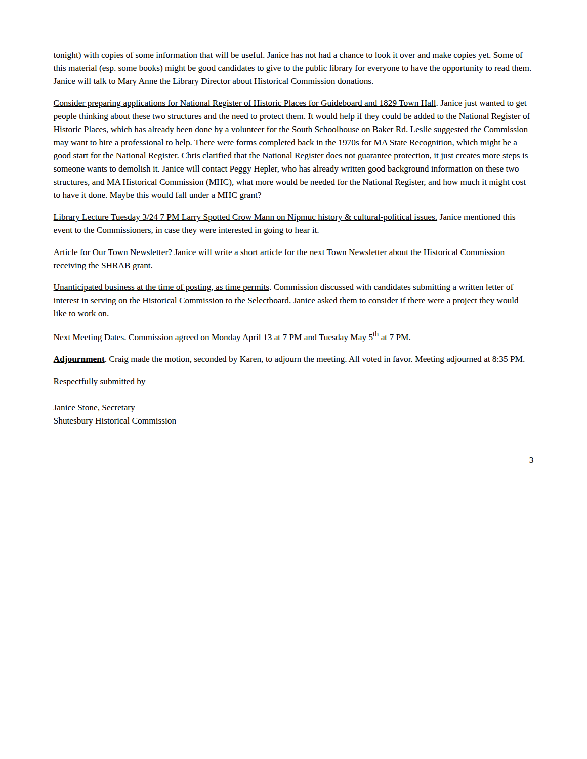tonight) with copies of some information that will be useful. Janice has not had a chance to look it over and make copies yet. Some of this material (esp. some books) might be good candidates to give to the public library for everyone to have the opportunity to read them. Janice will talk to Mary Anne the Library Director about Historical Commission donations.
Consider preparing applications for National Register of Historic Places for Guideboard and 1829 Town Hall. Janice just wanted to get people thinking about these two structures and the need to protect them. It would help if they could be added to the National Register of Historic Places, which has already been done by a volunteer for the South Schoolhouse on Baker Rd. Leslie suggested the Commission may want to hire a professional to help. There were forms completed back in the 1970s for MA State Recognition, which might be a good start for the National Register. Chris clarified that the National Register does not guarantee protection, it just creates more steps is someone wants to demolish it. Janice will contact Peggy Hepler, who has already written good background information on these two structures, and MA Historical Commission (MHC), what more would be needed for the National Register, and how much it might cost to have it done. Maybe this would fall under a MHC grant?
Library Lecture Tuesday 3/24 7 PM Larry Spotted Crow Mann on Nipmuc history & cultural-political issues. Janice mentioned this event to the Commissioners, in case they were interested in going to hear it.
Article for Our Town Newsletter? Janice will write a short article for the next Town Newsletter about the Historical Commission receiving the SHRAB grant.
Unanticipated business at the time of posting, as time permits. Commission discussed with candidates submitting a written letter of interest in serving on the Historical Commission to the Selectboard. Janice asked them to consider if there were a project they would like to work on.
Next Meeting Dates. Commission agreed on Monday April 13 at 7 PM and Tuesday May 5th at 7 PM.
Adjournment. Craig made the motion, seconded by Karen, to adjourn the meeting. All voted in favor. Meeting adjourned at 8:35 PM.
Respectfully submitted by
Janice Stone, Secretary
Shutesbury Historical Commission
3